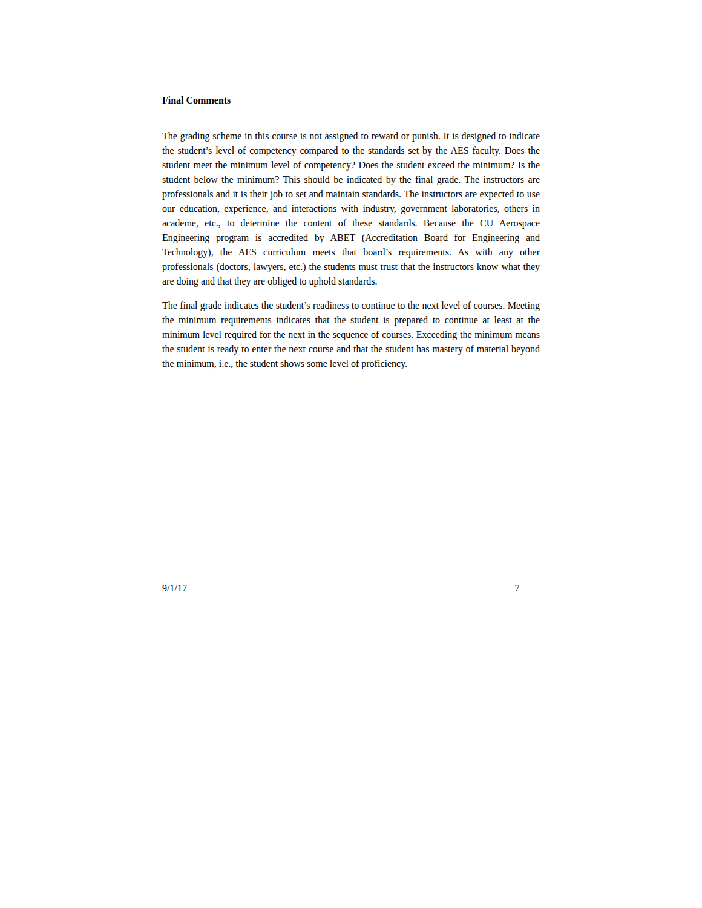Final Comments
The grading scheme in this course is not assigned to reward or punish. It is designed to indicate the student’s level of competency compared to the standards set by the AES faculty. Does the student meet the minimum level of competency? Does the student exceed the minimum? Is the student below the minimum? This should be indicated by the final grade. The instructors are professionals and it is their job to set and maintain standards. The instructors are expected to use our education, experience, and interactions with industry, government laboratories, others in academe, etc., to determine the content of these standards. Because the CU Aerospace Engineering program is accredited by ABET (Accreditation Board for Engineering and Technology), the AES curriculum meets that board’s requirements. As with any other professionals (doctors, lawyers, etc.) the students must trust that the instructors know what they are doing and that they are obliged to uphold standards.
The final grade indicates the student’s readiness to continue to the next level of courses. Meeting the minimum requirements indicates that the student is prepared to continue at least at the minimum level required for the next in the sequence of courses. Exceeding the minimum means the student is ready to enter the next course and that the student has mastery of material beyond the minimum, i.e., the student shows some level of proficiency.
9/1/17
7